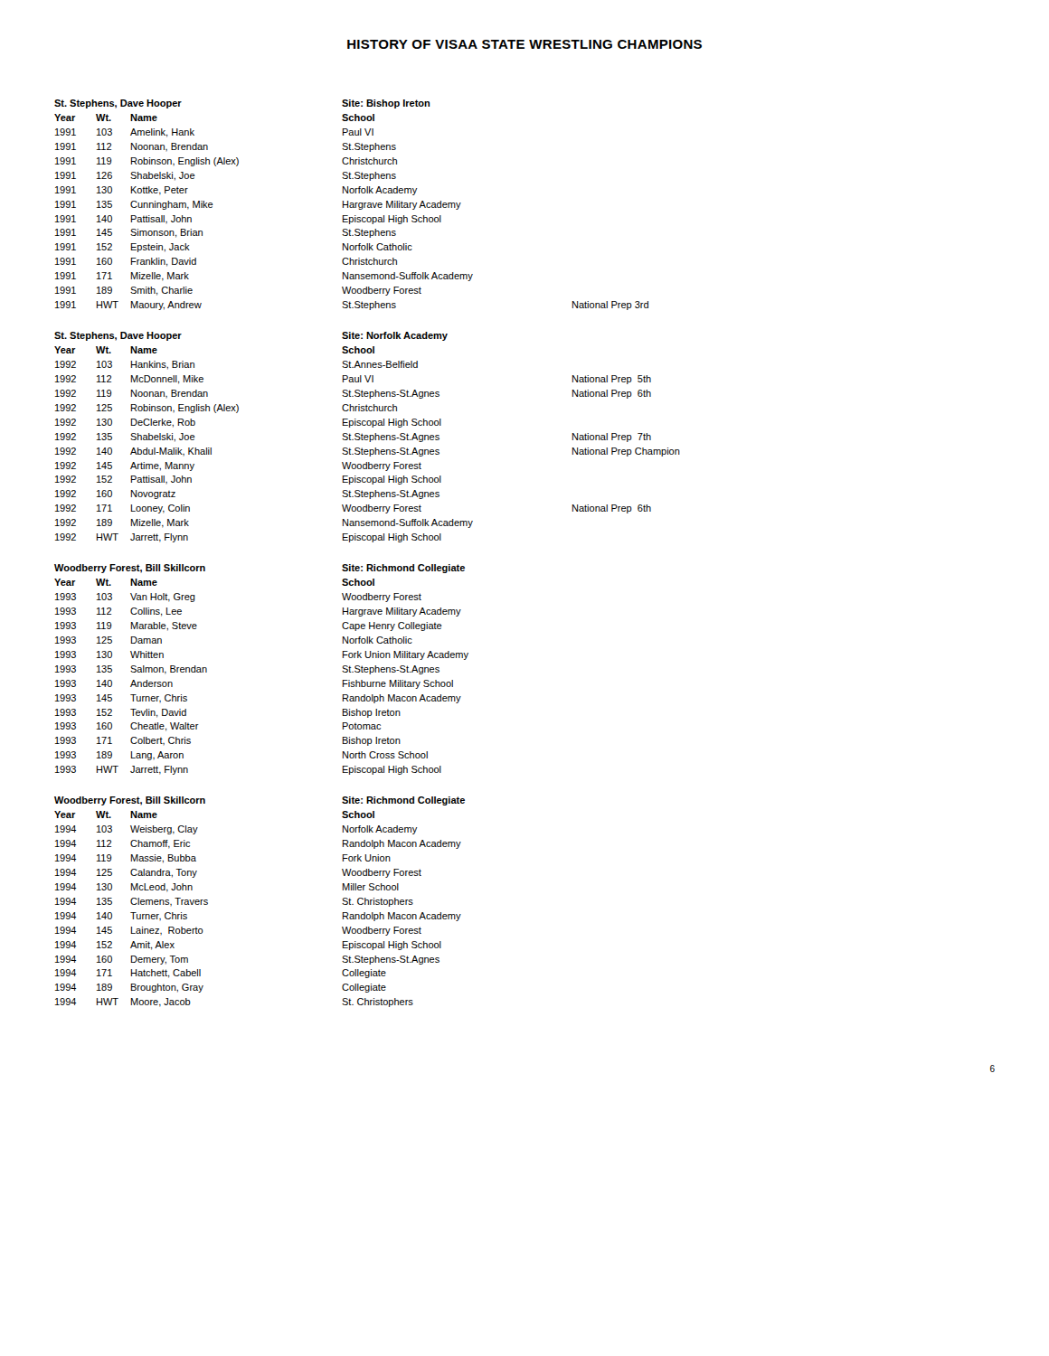HISTORY OF VISAA STATE WRESTLING CHAMPIONS
| St. Stephens, Dave Hooper | Site: Bishop Ireton | |
| Year | Wt. | Name | School | |
| 1991 | 103 | Amelink, Hank | Paul VI | |
| 1991 | 112 | Noonan, Brendan | St.Stephens | |
| 1991 | 119 | Robinson, English (Alex) | Christchurch | |
| 1991 | 126 | Shabelski, Joe | St.Stephens | |
| 1991 | 130 | Kottke, Peter | Norfolk Academy | |
| 1991 | 135 | Cunningham, Mike | Hargrave Military Academy | |
| 1991 | 140 | Pattisall, John | Episcopal High School | |
| 1991 | 145 | Simonson, Brian | St.Stephens | |
| 1991 | 152 | Epstein, Jack | Norfolk Catholic | |
| 1991 | 160 | Franklin, David | Christchurch | |
| 1991 | 171 | Mizelle, Mark | Nansemond-Suffolk Academy | |
| 1991 | 189 | Smith, Charlie | Woodberry Forest | |
| 1991 | HWT | Maoury, Andrew | St.Stephens | National Prep 3rd |
| St. Stephens, Dave Hooper | Site: Norfolk Academy | |
| Year | Wt. | Name | School | |
| 1992 | 103 | Hankins, Brian | St.Annes-Belfield | |
| 1992 | 112 | McDonnell, Mike | Paul VI | National Prep 5th |
| 1992 | 119 | Noonan, Brendan | St.Stephens-St.Agnes | National Prep 6th |
| 1992 | 125 | Robinson, English (Alex) | Christchurch | |
| 1992 | 130 | DeClerke, Rob | Episcopal High School | |
| 1992 | 135 | Shabelski, Joe | St.Stephens-St.Agnes | National Prep 7th |
| 1992 | 140 | Abdul-Malik, Khalil | St.Stephens-St.Agnes | National Prep Champion |
| 1992 | 145 | Artime, Manny | Woodberry Forest | |
| 1992 | 152 | Pattisall, John | Episcopal High School | |
| 1992 | 160 | Novogratz | St.Stephens-St.Agnes | |
| 1992 | 171 | Looney, Colin | Woodberry Forest | National Prep 6th |
| 1992 | 189 | Mizelle, Mark | Nansemond-Suffolk Academy | |
| 1992 | HWT | Jarrett, Flynn | Episcopal High School | |
| Woodberry Forest, Bill Skillcorn | Site: Richmond Collegiate | |
| Year | Wt. | Name | School | |
| 1993 | 103 | Van Holt, Greg | Woodberry Forest | |
| 1993 | 112 | Collins, Lee | Hargrave Military Academy | |
| 1993 | 119 | Marable, Steve | Cape Henry Collegiate | |
| 1993 | 125 | Daman | Norfolk Catholic | |
| 1993 | 130 | Whitten | Fork Union Military Academy | |
| 1993 | 135 | Salmon, Brendan | St.Stephens-St.Agnes | |
| 1993 | 140 | Anderson | Fishburne Military School | |
| 1993 | 145 | Turner, Chris | Randolph Macon Academy | |
| 1993 | 152 | Tevlin, David | Bishop Ireton | |
| 1993 | 160 | Cheatle, Walter | Potomac | |
| 1993 | 171 | Colbert, Chris | Bishop Ireton | |
| 1993 | 189 | Lang, Aaron | North Cross School | |
| 1993 | HWT | Jarrett, Flynn | Episcopal High School | |
| Woodberry Forest, Bill Skillcorn | Site: Richmond Collegiate | |
| Year | Wt. | Name | School | |
| 1994 | 103 | Weisberg, Clay | Norfolk Academy | |
| 1994 | 112 | Chamoff, Eric | Randolph Macon Academy | |
| 1994 | 119 | Massie, Bubba | Fork Union | |
| 1994 | 125 | Calandra, Tony | Woodberry Forest | |
| 1994 | 130 | McLeod, John | Miller School | |
| 1994 | 135 | Clemens, Travers | St. Christophers | |
| 1994 | 140 | Turner, Chris | Randolph Macon Academy | |
| 1994 | 145 | Lainez, Roberto | Woodberry Forest | |
| 1994 | 152 | Amit, Alex | Episcopal High School | |
| 1994 | 160 | Demery, Tom | St.Stephens-St.Agnes | |
| 1994 | 171 | Hatchett, Cabell | Collegiate | |
| 1994 | 189 | Broughton, Gray | Collegiate | |
| 1994 | HWT | Moore, Jacob | St. Christophers | |
6